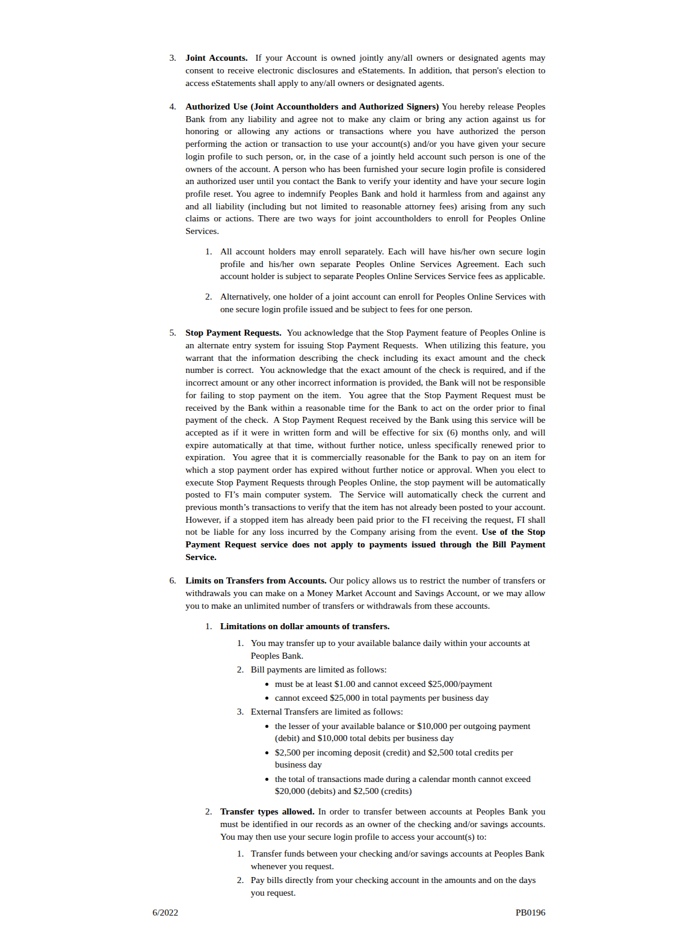Joint Accounts. If your Account is owned jointly any/all owners or designated agents may consent to receive electronic disclosures and eStatements. In addition, that person's election to access eStatements shall apply to any/all owners or designated agents.
Authorized Use (Joint Accountholders and Authorized Signers) You hereby release Peoples Bank from any liability and agree not to make any claim or bring any action against us for honoring or allowing any actions or transactions where you have authorized the person performing the action or transaction to use your account(s) and/or you have given your secure login profile to such person, or, in the case of a jointly held account such person is one of the owners of the account. A person who has been furnished your secure login profile is considered an authorized user until you contact the Bank to verify your identity and have your secure login profile reset. You agree to indemnify Peoples Bank and hold it harmless from and against any and all liability (including but not limited to reasonable attorney fees) arising from any such claims or actions. There are two ways for joint accountholders to enroll for Peoples Online Services.
All account holders may enroll separately. Each will have his/her own secure login profile and his/her own separate Peoples Online Services Agreement. Each such account holder is subject to separate Peoples Online Services Service fees as applicable.
Alternatively, one holder of a joint account can enroll for Peoples Online Services with one secure login profile issued and be subject to fees for one person.
Stop Payment Requests. You acknowledge that the Stop Payment feature of Peoples Online is an alternate entry system for issuing Stop Payment Requests. When utilizing this feature, you warrant that the information describing the check including its exact amount and the check number is correct. You acknowledge that the exact amount of the check is required, and if the incorrect amount or any other incorrect information is provided, the Bank will not be responsible for failing to stop payment on the item. You agree that the Stop Payment Request must be received by the Bank within a reasonable time for the Bank to act on the order prior to final payment of the check. A Stop Payment Request received by the Bank using this service will be accepted as if it were in written form and will be effective for six (6) months only, and will expire automatically at that time, without further notice, unless specifically renewed prior to expiration. You agree that it is commercially reasonable for the Bank to pay on an item for which a stop payment order has expired without further notice or approval. When you elect to execute Stop Payment Requests through Peoples Online, the stop payment will be automatically posted to FI’s main computer system. The Service will automatically check the current and previous month’s transactions to verify that the item has not already been posted to your account. However, if a stopped item has already been paid prior to the FI receiving the request, FI shall not be liable for any loss incurred by the Company arising from the event. Use of the Stop Payment Request service does not apply to payments issued through the Bill Payment Service.
Limits on Transfers from Accounts. Our policy allows us to restrict the number of transfers or withdrawals you can make on a Money Market Account and Savings Account, or we may allow you to make an unlimited number of transfers or withdrawals from these accounts.
Limitations on dollar amounts of transfers.
You may transfer up to your available balance daily within your accounts at Peoples Bank.
Bill payments are limited as follows:
must be at least $1.00 and cannot exceed $25,000/payment
cannot exceed $25,000 in total payments per business day
External Transfers are limited as follows:
the lesser of your available balance or $10,000 per outgoing payment (debit) and $10,000 total debits per business day
$2,500 per incoming deposit (credit) and $2,500 total credits per business day
the total of transactions made during a calendar month cannot exceed $20,000 (debits) and $2,500 (credits)
Transfer types allowed. In order to transfer between accounts at Peoples Bank you must be identified in our records as an owner of the checking and/or savings accounts. You may then use your secure login profile to access your account(s) to:
Transfer funds between your checking and/or savings accounts at Peoples Bank whenever you request.
Pay bills directly from your checking account in the amounts and on the days you request.
6/2022 PB0196